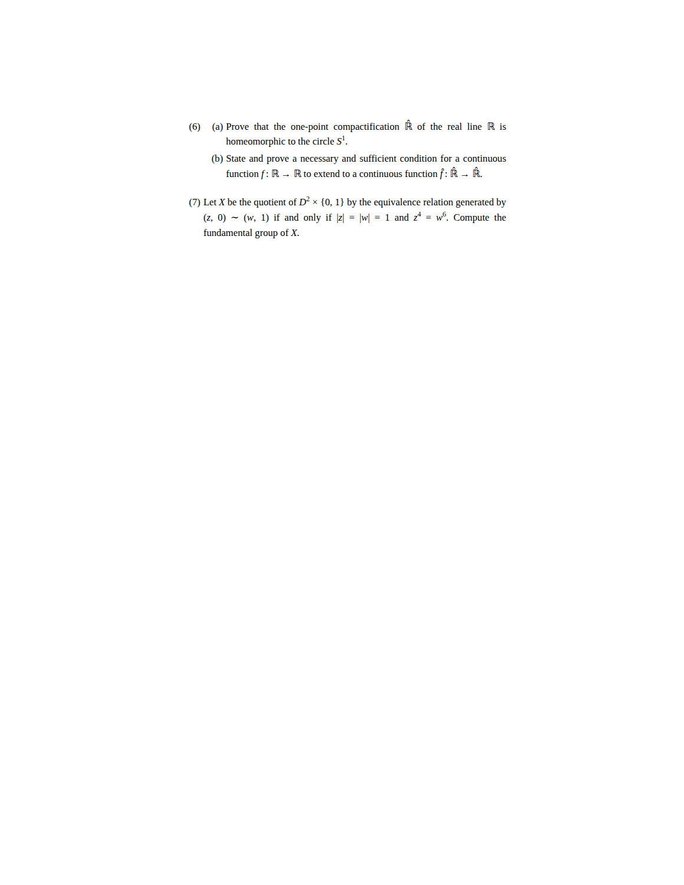(6)
(a) Prove that the one-point compactification ℝ̂ of the real line ℝ is homeomorphic to the circle S1.
(b) State and prove a necessary and sufficient condition for a continuous function f : ℝ → ℝ to extend to a continuous function f̂ : ℝ̂ → ℝ̂.
(7) Let X be the quotient of D2 × {0, 1} by the equivalence relation generated by (z, 0) ∼ (w, 1) if and only if |z| = |w| = 1 and z4 = w6. Compute the fundamental group of X.